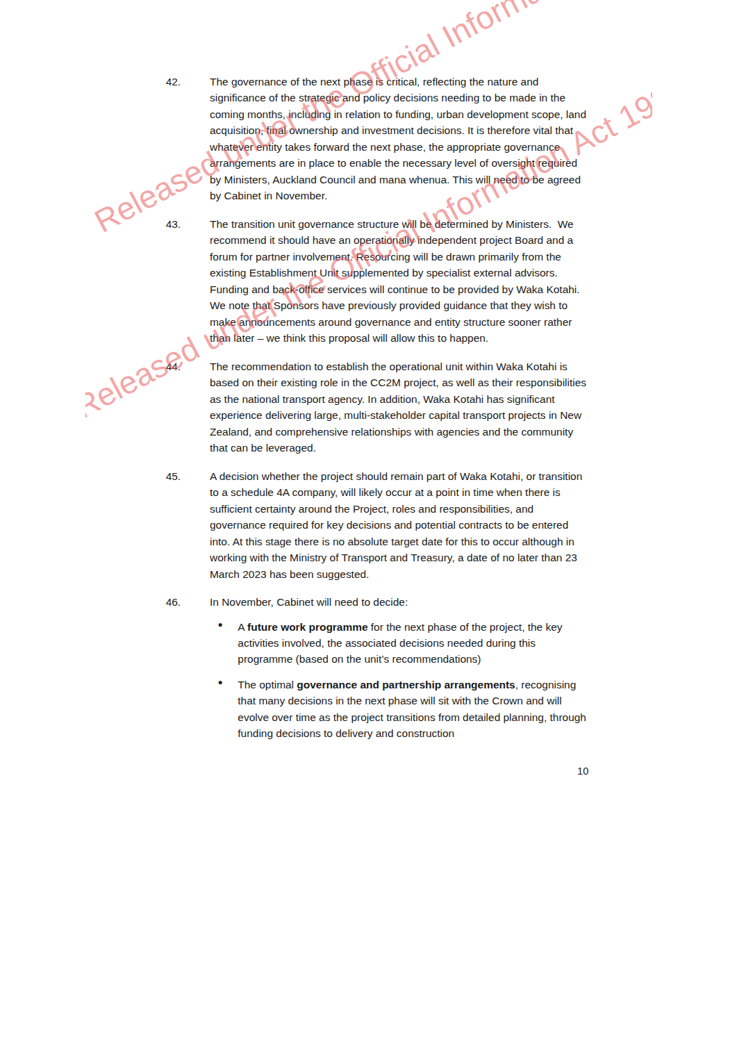Released under the Official Information Act 1982
Released under the Official Information Act 1982
42. The governance of the next phase is critical, reflecting the nature and significance of the strategic and policy decisions needing to be made in the coming months, including in relation to funding, urban development scope, land acquisition, final ownership and investment decisions. It is therefore vital that whatever entity takes forward the next phase, the appropriate governance arrangements are in place to enable the necessary level of oversight required by Ministers, Auckland Council and mana whenua. This will need to be agreed by Cabinet in November.
43. The transition unit governance structure will be determined by Ministers. We recommend it should have an operationally independent project Board and a forum for partner involvement. Resourcing will be drawn primarily from the existing Establishment Unit supplemented by specialist external advisors. Funding and back-office services will continue to be provided by Waka Kotahi. We note that Sponsors have previously provided guidance that they wish to make announcements around governance and entity structure sooner rather than later – we think this proposal will allow this to happen.
44. The recommendation to establish the operational unit within Waka Kotahi is based on their existing role in the CC2M project, as well as their responsibilities as the national transport agency. In addition, Waka Kotahi has significant experience delivering large, multi-stakeholder capital transport projects in New Zealand, and comprehensive relationships with agencies and the community that can be leveraged.
45. A decision whether the project should remain part of Waka Kotahi, or transition to a schedule 4A company, will likely occur at a point in time when there is sufficient certainty around the Project, roles and responsibilities, and governance required for key decisions and potential contracts to be entered into. At this stage there is no absolute target date for this to occur although in working with the Ministry of Transport and Treasury, a date of no later than 23 March 2023 has been suggested.
46. In November, Cabinet will need to decide:
A future work programme for the next phase of the project, the key activities involved, the associated decisions needed during this programme (based on the unit’s recommendations)
The optimal governance and partnership arrangements, recognising that many decisions in the next phase will sit with the Crown and will evolve over time as the project transitions from detailed planning, through funding decisions to delivery and construction
10